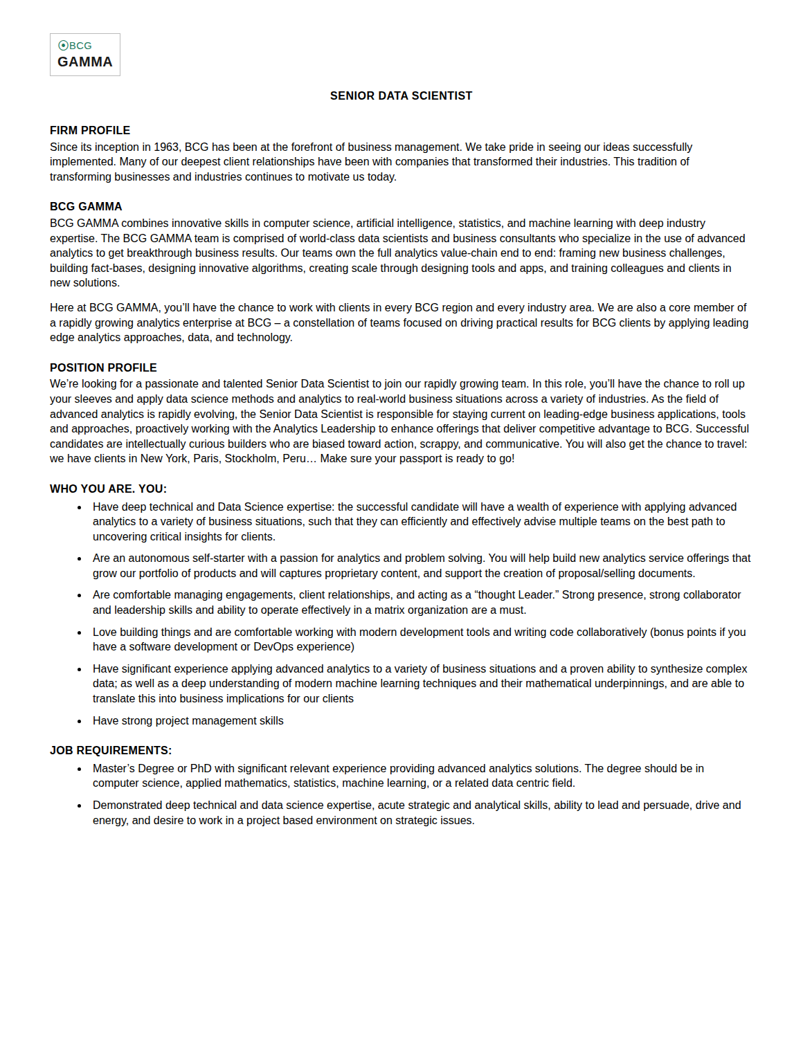⦿BCG GAMMA
SENIOR DATA SCIENTIST
FIRM PROFILE
Since its inception in 1963, BCG has been at the forefront of business management. We take pride in seeing our ideas successfully implemented. Many of our deepest client relationships have been with companies that transformed their industries. This tradition of transforming businesses and industries continues to motivate us today.
BCG GAMMA
BCG GAMMA combines innovative skills in computer science, artificial intelligence, statistics, and machine learning with deep industry expertise. The BCG GAMMA team is comprised of world-class data scientists and business consultants who specialize in the use of advanced analytics to get breakthrough business results. Our teams own the full analytics value-chain end to end: framing new business challenges, building fact-bases, designing innovative algorithms, creating scale through designing tools and apps, and training colleagues and clients in new solutions.
Here at BCG GAMMA, you’ll have the chance to work with clients in every BCG region and every industry area. We are also a core member of a rapidly growing analytics enterprise at BCG – a constellation of teams focused on driving practical results for BCG clients by applying leading edge analytics approaches, data, and technology.
POSITION PROFILE
We’re looking for a passionate and talented Senior Data Scientist to join our rapidly growing team. In this role, you’ll have the chance to roll up your sleeves and apply data science methods and analytics to real-world business situations across a variety of industries. As the field of advanced analytics is rapidly evolving, the Senior Data Scientist is responsible for staying current on leading-edge business applications, tools and approaches, proactively working with the Analytics Leadership to enhance offerings that deliver competitive advantage to BCG. Successful candidates are intellectually curious builders who are biased toward action, scrappy, and communicative. You will also get the chance to travel: we have clients in New York, Paris, Stockholm, Peru… Make sure your passport is ready to go!
WHO YOU ARE. YOU:
Have deep technical and Data Science expertise: the successful candidate will have a wealth of experience with applying advanced analytics to a variety of business situations, such that they can efficiently and effectively advise multiple teams on the best path to uncovering critical insights for clients.
Are an autonomous self-starter with a passion for analytics and problem solving. You will help build new analytics service offerings that grow our portfolio of products and will captures proprietary content, and support the creation of proposal/selling documents.
Are comfortable managing engagements, client relationships, and acting as a “thought Leader.” Strong presence, strong collaborator and leadership skills and ability to operate effectively in a matrix organization are a must.
Love building things and are comfortable working with modern development tools and writing code collaboratively (bonus points if you have a software development or DevOps experience)
Have significant experience applying advanced analytics to a variety of business situations and a proven ability to synthesize complex data; as well as a deep understanding of modern machine learning techniques and their mathematical underpinnings, and are able to translate this into business implications for our clients
Have strong project management skills
JOB REQUIREMENTS:
Master’s Degree or PhD with significant relevant experience providing advanced analytics solutions. The degree should be in computer science, applied mathematics, statistics, machine learning, or a related data centric field.
Demonstrated deep technical and data science expertise, acute strategic and analytical skills, ability to lead and persuade, drive and energy, and desire to work in a project based environment on strategic issues.